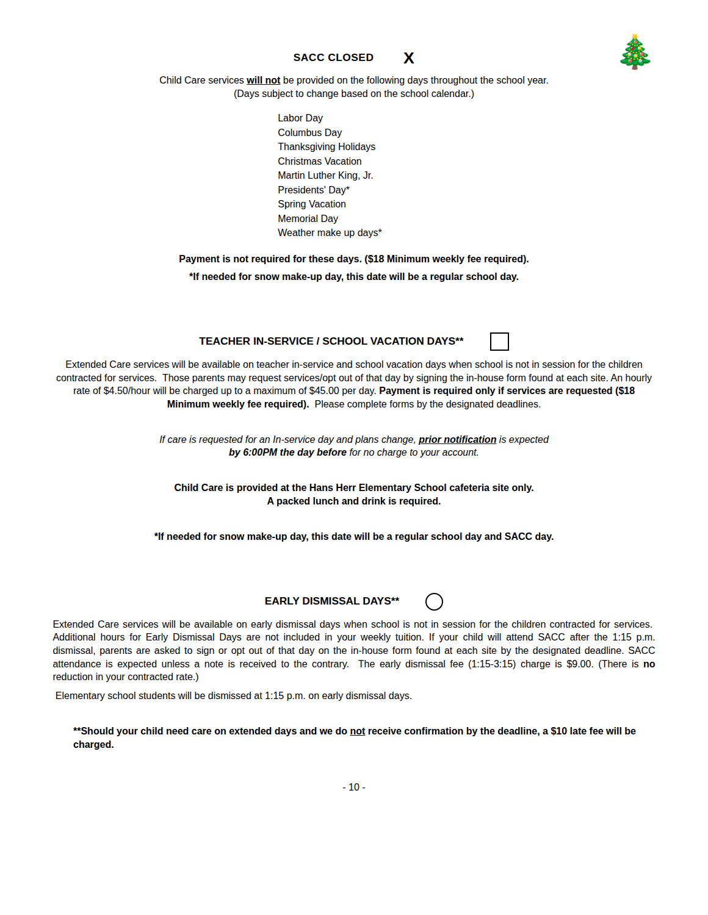🎄
SACC CLOSED X
Child Care services will not be provided on the following days throughout the school year. (Days subject to change based on the school calendar.)
Labor Day
Columbus Day
Thanksgiving Holidays
Christmas Vacation
Martin Luther King, Jr.
Presidents' Day*
Spring Vacation
Memorial Day
Weather make up days*
Payment is not required for these days. ($18 Minimum weekly fee required).
*If needed for snow make-up day, this date will be a regular school day.
TEACHER IN-SERVICE / SCHOOL VACATION DAYS**
Extended Care services will be available on teacher in-service and school vacation days when school is not in session for the children contracted for services. Those parents may request services/opt out of that day by signing the in-house form found at each site. An hourly rate of $4.50/hour will be charged up to a maximum of $45.00 per day. Payment is required only if services are requested ($18 Minimum weekly fee required). Please complete forms by the designated deadlines.
If care is requested for an In-service day and plans change, prior notification is expected
by 6:00PM the day before for no charge to your account.
Child Care is provided at the Hans Herr Elementary School cafeteria site only.
A packed lunch and drink is required.
*If needed for snow make-up day, this date will be a regular school day and SACC day.
EARLY DISMISSAL DAYS**
Extended Care services will be available on early dismissal days when school is not in session for the children contracted for services. Additional hours for Early Dismissal Days are not included in your weekly tuition. If your child will attend SACC after the 1:15 p.m. dismissal, parents are asked to sign or opt out of that day on the in-house form found at each site by the designated deadline. SACC attendance is expected unless a note is received to the contrary. The early dismissal fee (1:15-3:15) charge is $9.00. (There is no reduction in your contracted rate.)
Elementary school students will be dismissed at 1:15 p.m. on early dismissal days.
**Should your child need care on extended days and we do not receive confirmation by the deadline, a $10 late fee will be charged.
- 10 -